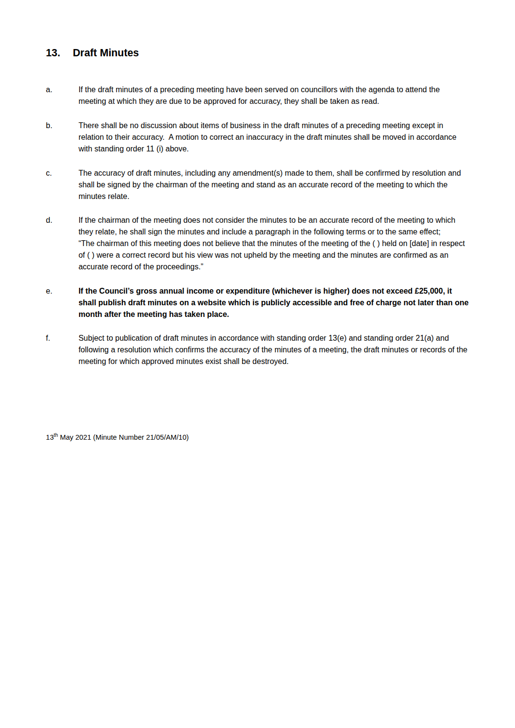13. Draft Minutes
a. If the draft minutes of a preceding meeting have been served on councillors with the agenda to attend the meeting at which they are due to be approved for accuracy, they shall be taken as read.
b. There shall be no discussion about items of business in the draft minutes of a preceding meeting except in relation to their accuracy. A motion to correct an inaccuracy in the draft minutes shall be moved in accordance with standing order 11 (i) above.
c. The accuracy of draft minutes, including any amendment(s) made to them, shall be confirmed by resolution and shall be signed by the chairman of the meeting and stand as an accurate record of the meeting to which the minutes relate.
d. If the chairman of the meeting does not consider the minutes to be an accurate record of the meeting to which they relate, he shall sign the minutes and include a paragraph in the following terms or to the same effect;
“The chairman of this meeting does not believe that the minutes of the meeting of the ( ) held on [date] in respect of ( ) were a correct record but his view was not upheld by the meeting and the minutes are confirmed as an accurate record of the proceedings.”
e. If the Council’s gross annual income or expenditure (whichever is higher) does not exceed £25,000, it shall publish draft minutes on a website which is publicly accessible and free of charge not later than one month after the meeting has taken place.
f. Subject to publication of draft minutes in accordance with standing order 13(e) and standing order 21(a) and following a resolution which confirms the accuracy of the minutes of a meeting, the draft minutes or records of the meeting for which approved minutes exist shall be destroyed.
13th May 2021 (Minute Number 21/05/AM/10)